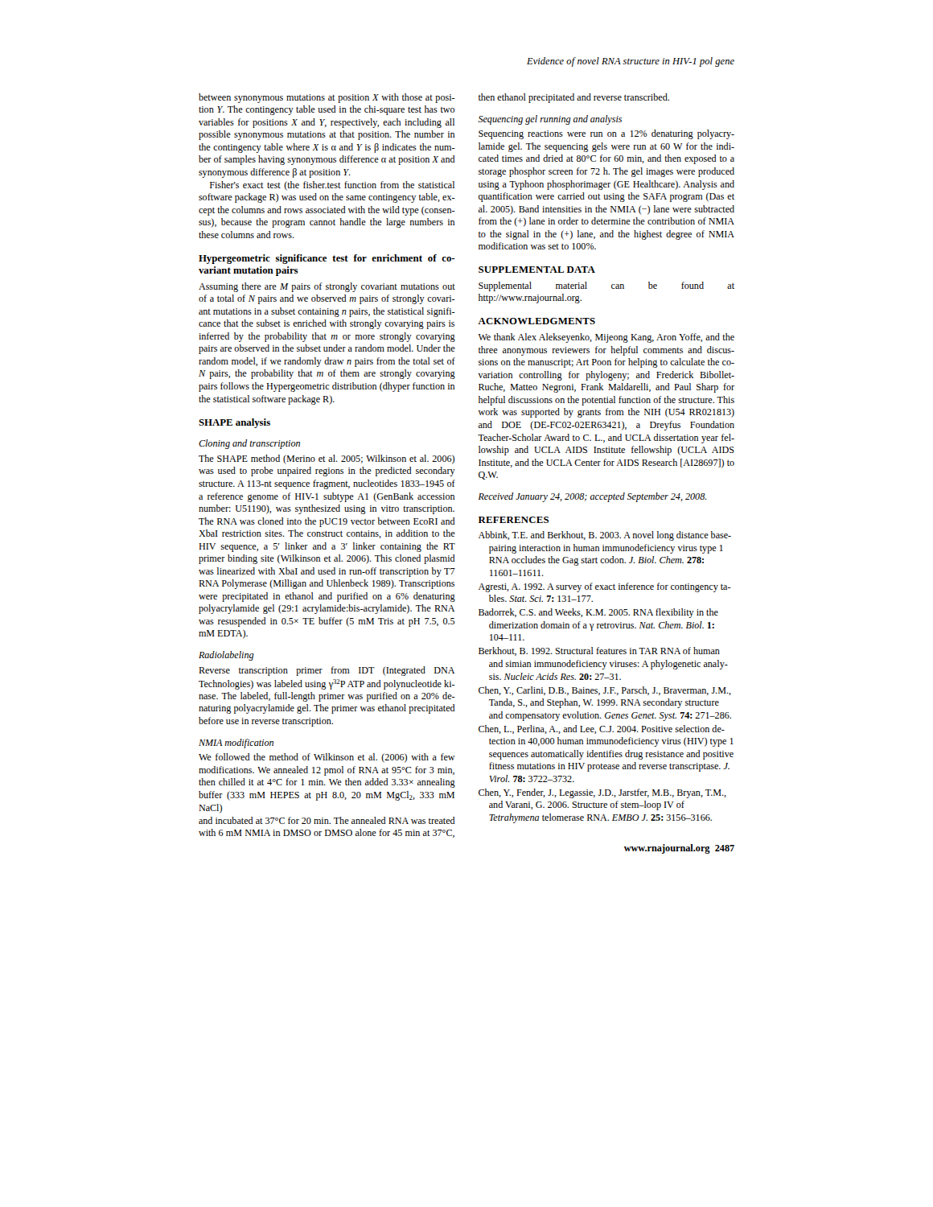Evidence of novel RNA structure in HIV-1 pol gene
between synonymous mutations at position X with those at position Y. The contingency table used in the chi-square test has two variables for positions X and Y, respectively, each including all possible synonymous mutations at that position. The number in the contingency table where X is α and Y is β indicates the number of samples having synonymous difference α at position X and synonymous difference β at position Y.
Fisher's exact test (the fisher.test function from the statistical software package R) was used on the same contingency table, except the columns and rows associated with the wild type (consensus), because the program cannot handle the large numbers in these columns and rows.
Hypergeometric significance test for enrichment of covariant mutation pairs
Assuming there are M pairs of strongly covariant mutations out of a total of N pairs and we observed m pairs of strongly covariant mutations in a subset containing n pairs, the statistical significance that the subset is enriched with strongly covarying pairs is inferred by the probability that m or more strongly covarying pairs are observed in the subset under a random model. Under the random model, if we randomly draw n pairs from the total set of N pairs, the probability that m of them are strongly covarying pairs follows the Hypergeometric distribution (dhyper function in the statistical software package R).
SHAPE analysis
Cloning and transcription
The SHAPE method (Merino et al. 2005; Wilkinson et al. 2006) was used to probe unpaired regions in the predicted secondary structure. A 113-nt sequence fragment, nucleotides 1833–1945 of a reference genome of HIV-1 subtype A1 (GenBank accession number: U51190), was synthesized using in vitro transcription. The RNA was cloned into the pUC19 vector between EcoRI and XbaI restriction sites. The construct contains, in addition to the HIV sequence, a 5′ linker and a 3′ linker containing the RT primer binding site (Wilkinson et al. 2006). This cloned plasmid was linearized with XbaI and used in run-off transcription by T7 RNA Polymerase (Milligan and Uhlenbeck 1989). Transcriptions were precipitated in ethanol and purified on a 6% denaturing polyacrylamide gel (29:1 acrylamide:bis-acrylamide). The RNA was resuspended in 0.5× TE buffer (5 mM Tris at pH 7.5, 0.5 mM EDTA).
Radiolabeling
Reverse transcription primer from IDT (Integrated DNA Technologies) was labeled using γ32P ATP and polynucleotide kinase. The labeled, full-length primer was purified on a 20% denaturing polyacrylamide gel. The primer was ethanol precipitated before use in reverse transcription.
NMIA modification
We followed the method of Wilkinson et al. (2006) with a few modifications. We annealed 12 pmol of RNA at 95°C for 3 min, then chilled it at 4°C for 1 min. We then added 3.33× annealing buffer (333 mM HEPES at pH 8.0, 20 mM MgCl2, 333 mM NaCl)
and incubated at 37°C for 20 min. The annealed RNA was treated with 6 mM NMIA in DMSO or DMSO alone for 45 min at 37°C, then ethanol precipitated and reverse transcribed.
Sequencing gel running and analysis
Sequencing reactions were run on a 12% denaturing polyacrylamide gel. The sequencing gels were run at 60 W for the indicated times and dried at 80°C for 60 min, and then exposed to a storage phosphor screen for 72 h. The gel images were produced using a Typhoon phosphorimager (GE Healthcare). Analysis and quantification were carried out using the SAFA program (Das et al. 2005). Band intensities in the NMIA (−) lane were subtracted from the (+) lane in order to determine the contribution of NMIA to the signal in the (+) lane, and the highest degree of NMIA modification was set to 100%.
SUPPLEMENTAL DATA
Supplemental material can be found at http://www.rnajournal.org.
ACKNOWLEDGMENTS
We thank Alex Alekseyenko, Mijeong Kang, Aron Yoffe, and the three anonymous reviewers for helpful comments and discussions on the manuscript; Art Poon for helping to calculate the covariation controlling for phylogeny; and Frederick Bibollet-Ruche, Matteo Negroni, Frank Maldarelli, and Paul Sharp for helpful discussions on the potential function of the structure. This work was supported by grants from the NIH (U54 RR021813) and DOE (DE-FC02-02ER63421), a Dreyfus Foundation Teacher-Scholar Award to C. L., and UCLA dissertation year fellowship and UCLA AIDS Institute fellowship (UCLA AIDS Institute, and the UCLA Center for AIDS Research [AI28697]) to Q.W.
Received January 24, 2008; accepted September 24, 2008.
REFERENCES
Abbink, T.E. and Berkhout, B. 2003. A novel long distance base-pairing interaction in human immunodeficiency virus type 1 RNA occludes the Gag start codon. J. Biol. Chem. 278: 11601–11611.
Agresti, A. 1992. A survey of exact inference for contingency tables. Stat. Sci. 7: 131–177.
Badorrek, C.S. and Weeks, K.M. 2005. RNA flexibility in the dimerization domain of a γ retrovirus. Nat. Chem. Biol. 1: 104–111.
Berkhout, B. 1992. Structural features in TAR RNA of human and simian immunodeficiency viruses: A phylogenetic analysis. Nucleic Acids Res. 20: 27–31.
Chen, Y., Carlini, D.B., Baines, J.F., Parsch, J., Braverman, J.M., Tanda, S., and Stephan, W. 1999. RNA secondary structure and compensatory evolution. Genes Genet. Syst. 74: 271–286.
Chen, L., Perlina, A., and Lee, C.J. 2004. Positive selection detection in 40,000 human immunodeficiency virus (HIV) type 1 sequences automatically identifies drug resistance and positive fitness mutations in HIV protease and reverse transcriptase. J. Virol. 78: 3722–3732.
Chen, Y., Fender, J., Legassie, J.D., Jarstfer, M.B., Bryan, T.M., and Varani, G. 2006. Structure of stem–loop IV of Tetrahymena telomerase RNA. EMBO J. 25: 3156–3166.
www.rnajournal.org 2487